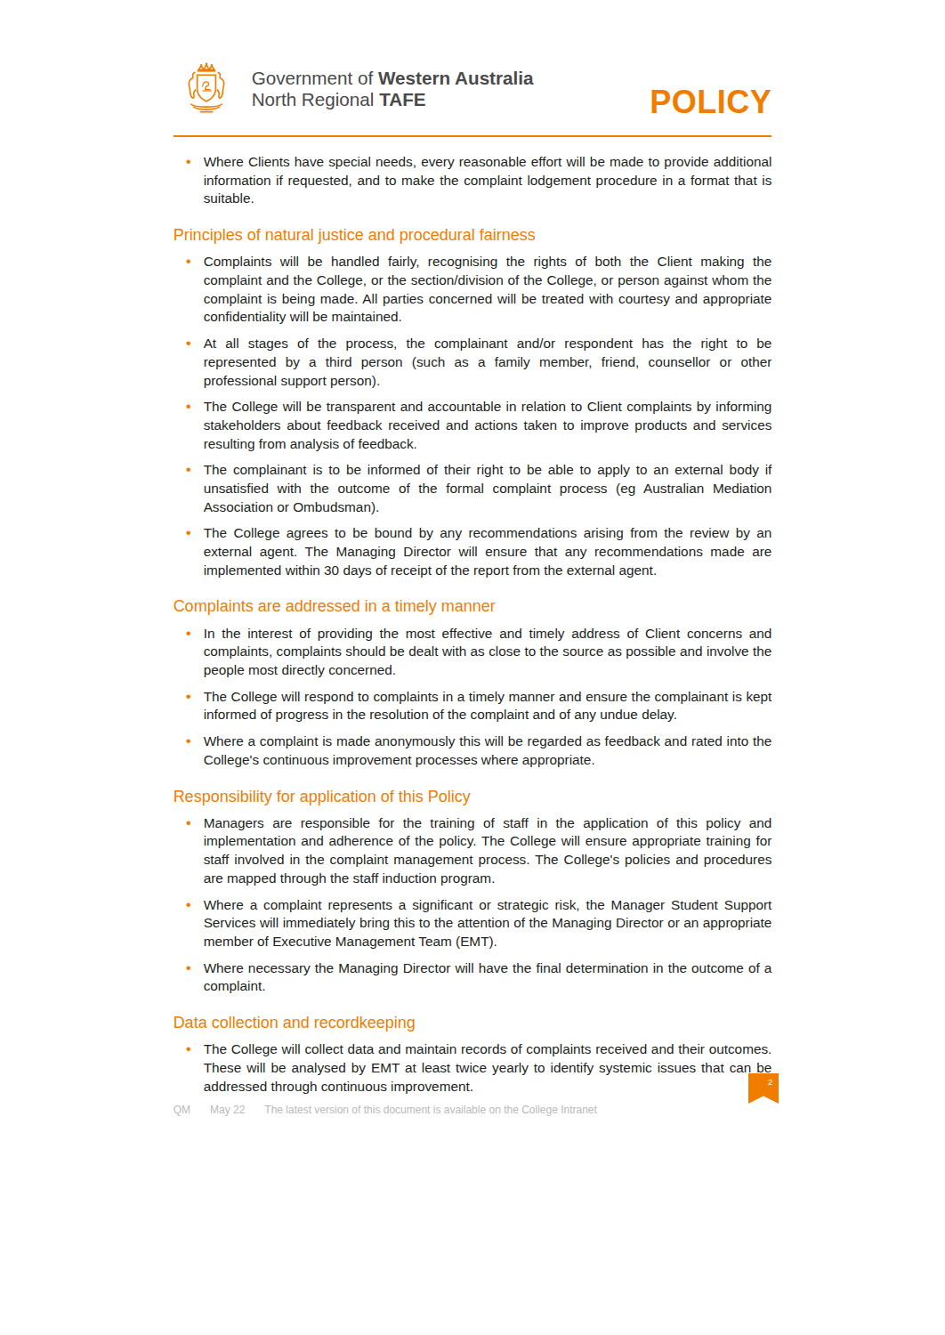Government of Western Australia
North Regional TAFE
POLICY
Where Clients have special needs, every reasonable effort will be made to provide additional information if requested, and to make the complaint lodgement procedure in a format that is suitable.
Principles of natural justice and procedural fairness
Complaints will be handled fairly, recognising the rights of both the Client making the complaint and the College, or the section/division of the College, or person against whom the complaint is being made. All parties concerned will be treated with courtesy and appropriate confidentiality will be maintained.
At all stages of the process, the complainant and/or respondent has the right to be represented by a third person (such as a family member, friend, counsellor or other professional support person).
The College will be transparent and accountable in relation to Client complaints by informing stakeholders about feedback received and actions taken to improve products and services resulting from analysis of feedback.
The complainant is to be informed of their right to be able to apply to an external body if unsatisfied with the outcome of the formal complaint process (eg Australian Mediation Association or Ombudsman).
The College agrees to be bound by any recommendations arising from the review by an external agent. The Managing Director will ensure that any recommendations made are implemented within 30 days of receipt of the report from the external agent.
Complaints are addressed in a timely manner
In the interest of providing the most effective and timely address of Client concerns and complaints, complaints should be dealt with as close to the source as possible and involve the people most directly concerned.
The College will respond to complaints in a timely manner and ensure the complainant is kept informed of progress in the resolution of the complaint and of any undue delay.
Where a complaint is made anonymously this will be regarded as feedback and rated into the College's continuous improvement processes where appropriate.
Responsibility for application of this Policy
Managers are responsible for the training of staff in the application of this policy and implementation and adherence of the policy. The College will ensure appropriate training for staff involved in the complaint management process. The College's policies and procedures are mapped through the staff induction program.
Where a complaint represents a significant or strategic risk, the Manager Student Support Services will immediately bring this to the attention of the Managing Director or an appropriate member of Executive Management Team (EMT).
Where necessary the Managing Director will have the final determination in the outcome of a complaint.
Data collection and recordkeeping
The College will collect data and maintain records of complaints received and their outcomes. These will be analysed by EMT at least twice yearly to identify systemic issues that can be addressed through continuous improvement.
QM May 22 The latest version of this document is available on the College Intranet
2